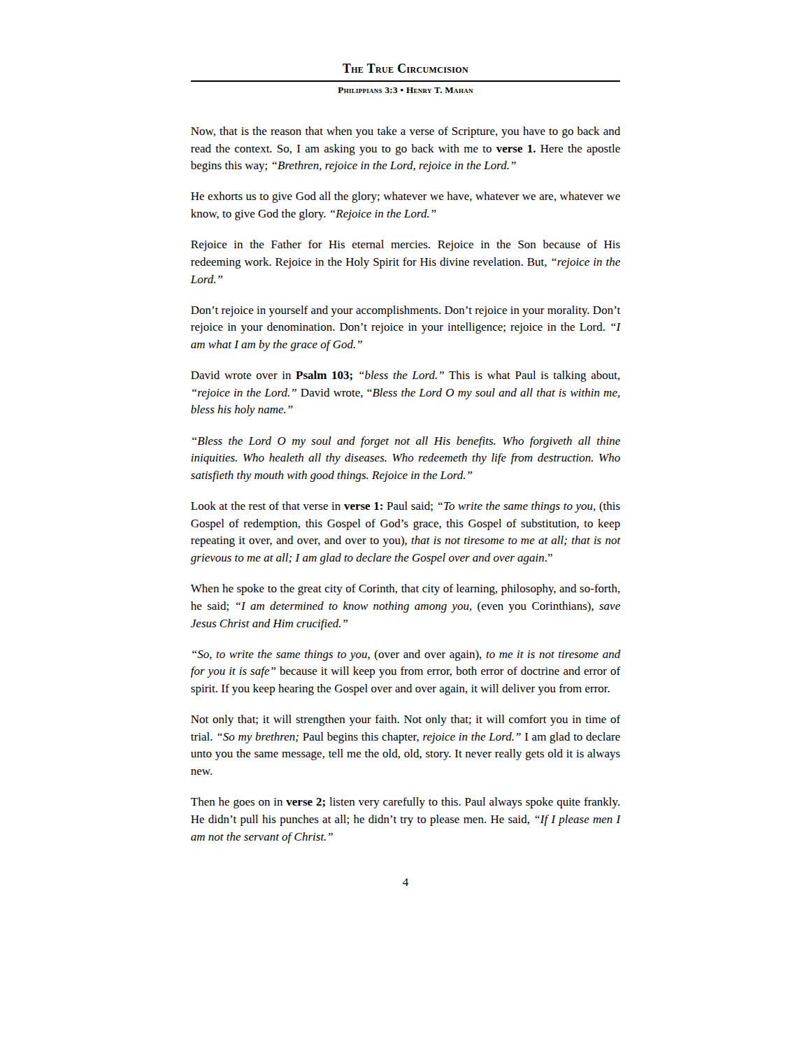The True Circumcision
Philippians 3:3 • Henry T. Mahan
Now, that is the reason that when you take a verse of Scripture, you have to go back and read the context. So, I am asking you to go back with me to verse 1. Here the apostle begins this way; “Brethren, rejoice in the Lord, rejoice in the Lord.”
He exhorts us to give God all the glory; whatever we have, whatever we are, whatever we know, to give God the glory. “Rejoice in the Lord.”
Rejoice in the Father for His eternal mercies. Rejoice in the Son because of His redeeming work. Rejoice in the Holy Spirit for His divine revelation. But, “rejoice in the Lord.”
Don’t rejoice in yourself and your accomplishments. Don’t rejoice in your morality. Don’t rejoice in your denomination. Don’t rejoice in your intelligence; rejoice in the Lord. “I am what I am by the grace of God.”
David wrote over in Psalm 103; “bless the Lord.” This is what Paul is talking about, “rejoice in the Lord.” David wrote, “Bless the Lord O my soul and all that is within me, bless his holy name.”
“Bless the Lord O my soul and forget not all His benefits. Who forgiveth all thine iniquities. Who healeth all thy diseases. Who redeemeth thy life from destruction. Who satisfieth thy mouth with good things. Rejoice in the Lord.”
Look at the rest of that verse in verse 1: Paul said; “To write the same things to you, (this Gospel of redemption, this Gospel of God’s grace, this Gospel of substitution, to keep repeating it over, and over, and over to you), that is not tiresome to me at all; that is not grievous to me at all; I am glad to declare the Gospel over and over again.”
When he spoke to the great city of Corinth, that city of learning, philosophy, and so-forth, he said; “I am determined to know nothing among you, (even you Corinthians), save Jesus Christ and Him crucified.”
“So, to write the same things to you, (over and over again), to me it is not tiresome and for you it is safe” because it will keep you from error, both error of doctrine and error of spirit. If you keep hearing the Gospel over and over again, it will deliver you from error.
Not only that; it will strengthen your faith. Not only that; it will comfort you in time of trial. “So my brethren; Paul begins this chapter, rejoice in the Lord.” I am glad to declare unto you the same message, tell me the old, old, story. It never really gets old it is always new.
Then he goes on in verse 2; listen very carefully to this. Paul always spoke quite frankly. He didn’t pull his punches at all; he didn’t try to please men. He said, “If I please men I am not the servant of Christ.”
4